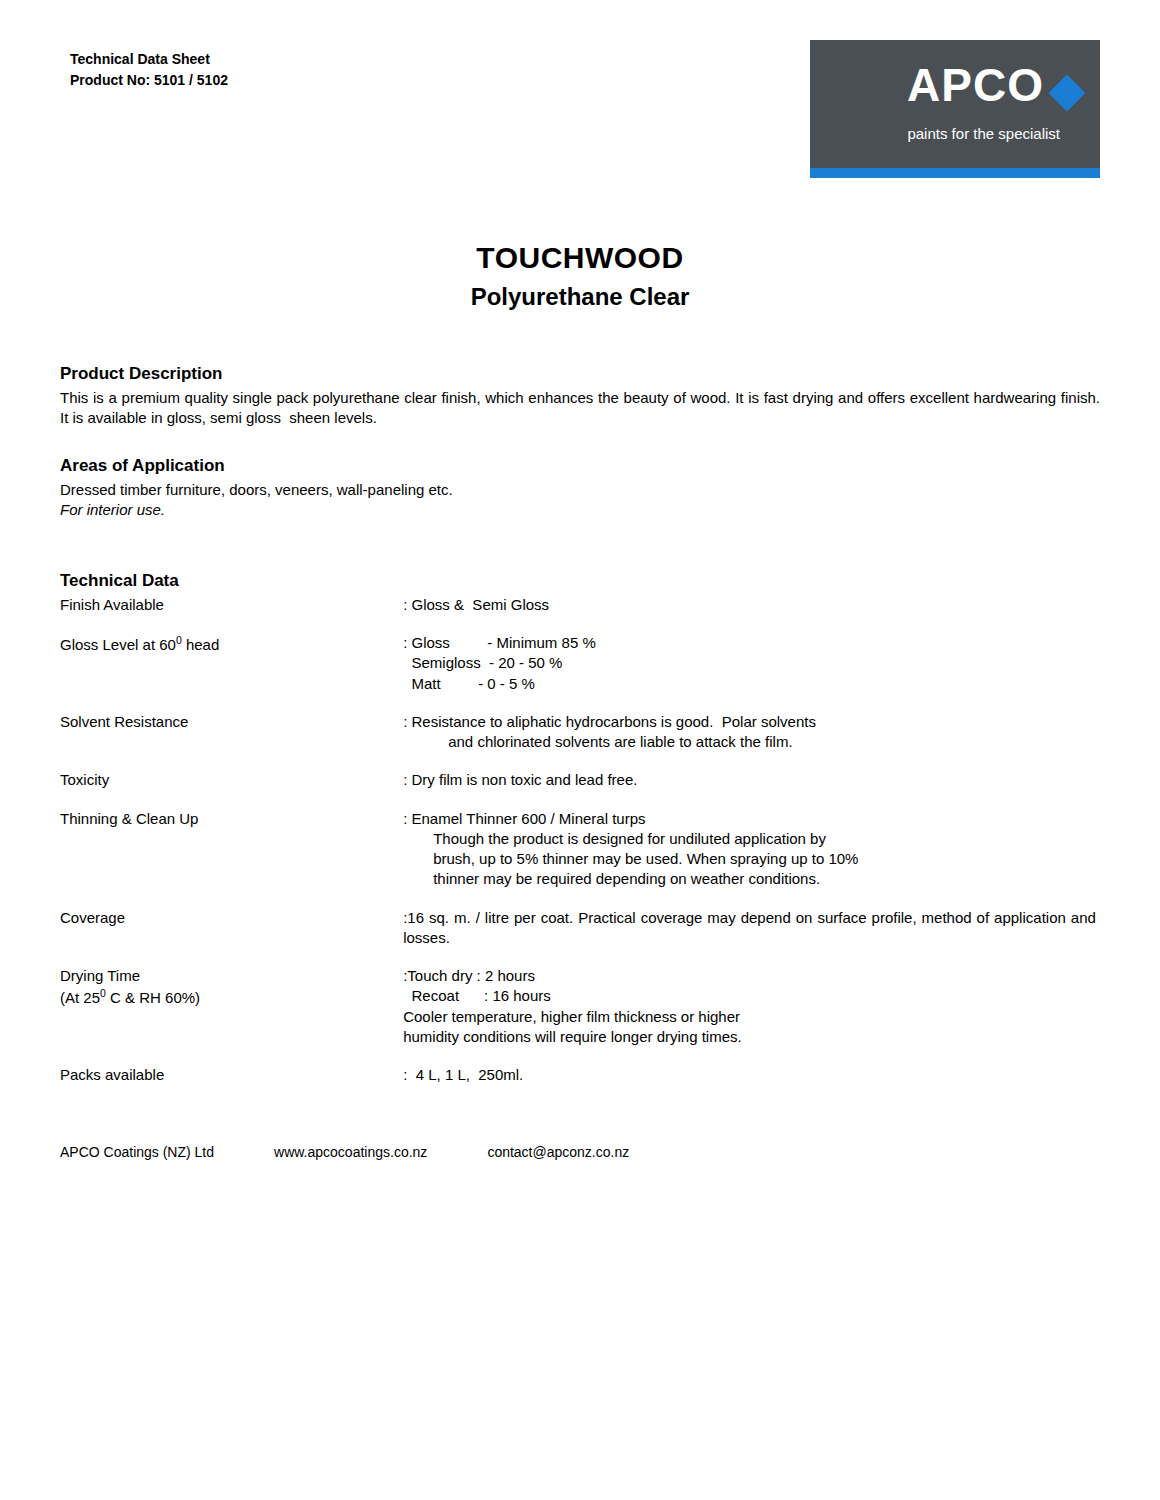Technical Data Sheet
Product No: 5101 / 5102
APCO
paints for the specialist
TOUCHWOOD
Polyurethane Clear
Product Description
This is a premium quality single pack polyurethane clear finish, which enhances the beauty of wood. It is fast drying and offers excellent hardwearing finish. It is available in gloss, semi gloss sheen levels.
Areas of Application
Dressed timber furniture, doors, veneers, wall-paneling etc.
For interior use.
Technical Data
| Finish Available | : Gloss & Semi Gloss |
| Gloss Level at 60 0 head | : Gloss - Minimum 85 % Semigloss - 20 - 50 % Matt - 0 - 5 % |
| Solvent Resistance | : Resistance to aliphatic hydrocarbons is good. Polar solvents and chlorinated solvents are liable to attack the film. |
| Toxicity | : Dry film is non toxic and lead free. |
| Thinning & Clean Up | : Enamel Thinner 600 / Mineral turps Though the product is designed for undiluted application by brush, up to 5% thinner may be used. When spraying up to 10% thinner may be required depending on weather conditions. |
| Coverage | :16 sq. m. / litre per coat. Practical coverage may depend on surface profile, method of application and losses. |
| Drying Time (At 25 0 C & RH 60%) | :Touch dry : 2 hours Recoat : 16 hours Cooler temperature, higher film thickness or higher humidity conditions will require longer drying times. |
| Packs available | : 4 L, 1 L, 250ml. |
APCO Coatings (NZ) Ltd www.apcocoatings.co.nz contact@apconz.co.nz